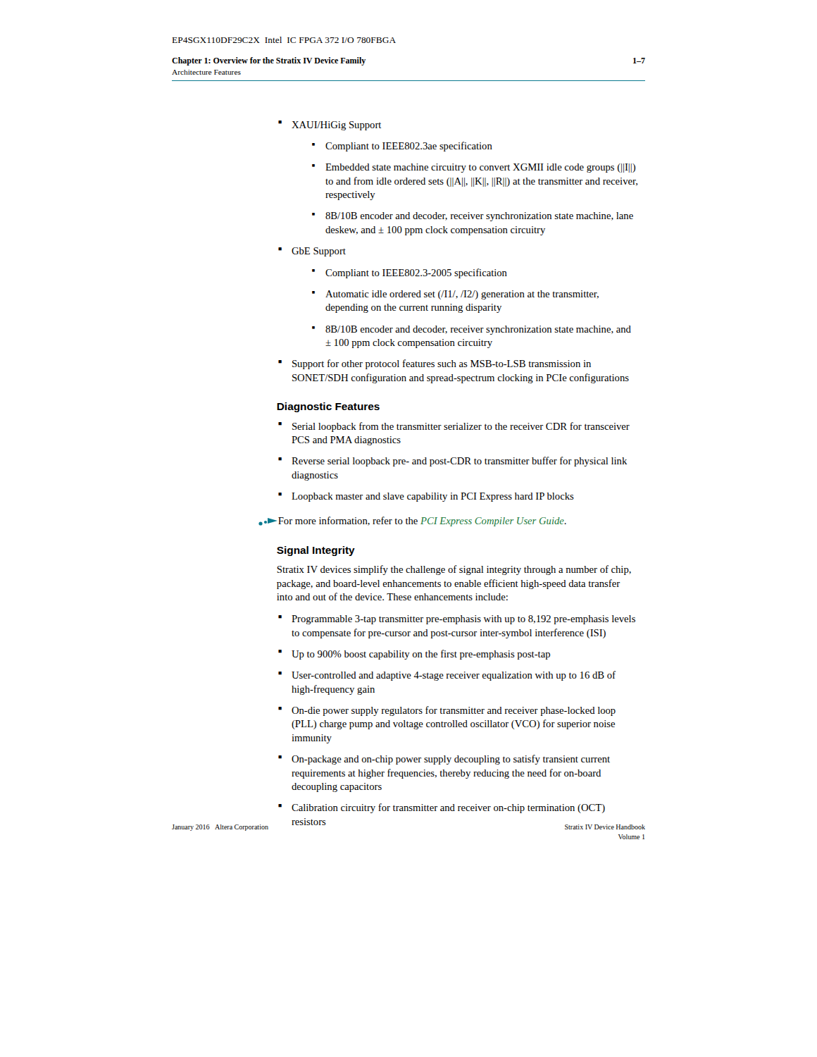EP4SGX110DF29C2X Intel IC FPGA 372 I/O 780FBGA
Chapter 1: Overview for the Stratix IV Device Family 1–7
Architecture Features
XAUI/HiGig Support
Compliant to IEEE802.3ae specification
Embedded state machine circuitry to convert XGMII idle code groups (||I||) to and from idle ordered sets (||A||, ||K||, ||R||) at the transmitter and receiver, respectively
8B/10B encoder and decoder, receiver synchronization state machine, lane deskew, and ± 100 ppm clock compensation circuitry
GbE Support
Compliant to IEEE802.3-2005 specification
Automatic idle ordered set (/I1/, /I2/) generation at the transmitter, depending on the current running disparity
8B/10B encoder and decoder, receiver synchronization state machine, and ± 100 ppm clock compensation circuitry
Support for other protocol features such as MSB-to-LSB transmission in SONET/SDH configuration and spread-spectrum clocking in PCIe configurations
Diagnostic Features
Serial loopback from the transmitter serializer to the receiver CDR for transceiver PCS and PMA diagnostics
Reverse serial loopback pre- and post-CDR to transmitter buffer for physical link diagnostics
Loopback master and slave capability in PCI Express hard IP blocks
For more information, refer to the PCI Express Compiler User Guide.
Signal Integrity
Stratix IV devices simplify the challenge of signal integrity through a number of chip, package, and board-level enhancements to enable efficient high-speed data transfer into and out of the device. These enhancements include:
Programmable 3-tap transmitter pre-emphasis with up to 8,192 pre-emphasis levels to compensate for pre-cursor and post-cursor inter-symbol interference (ISI)
Up to 900% boost capability on the first pre-emphasis post-tap
User-controlled and adaptive 4-stage receiver equalization with up to 16 dB of high-frequency gain
On-die power supply regulators for transmitter and receiver phase-locked loop (PLL) charge pump and voltage controlled oscillator (VCO) for superior noise immunity
On-package and on-chip power supply decoupling to satisfy transient current requirements at higher frequencies, thereby reducing the need for on-board decoupling capacitors
Calibration circuitry for transmitter and receiver on-chip termination (OCT) resistors
January 2016 Altera Corporation
Stratix IV Device Handbook
Volume 1